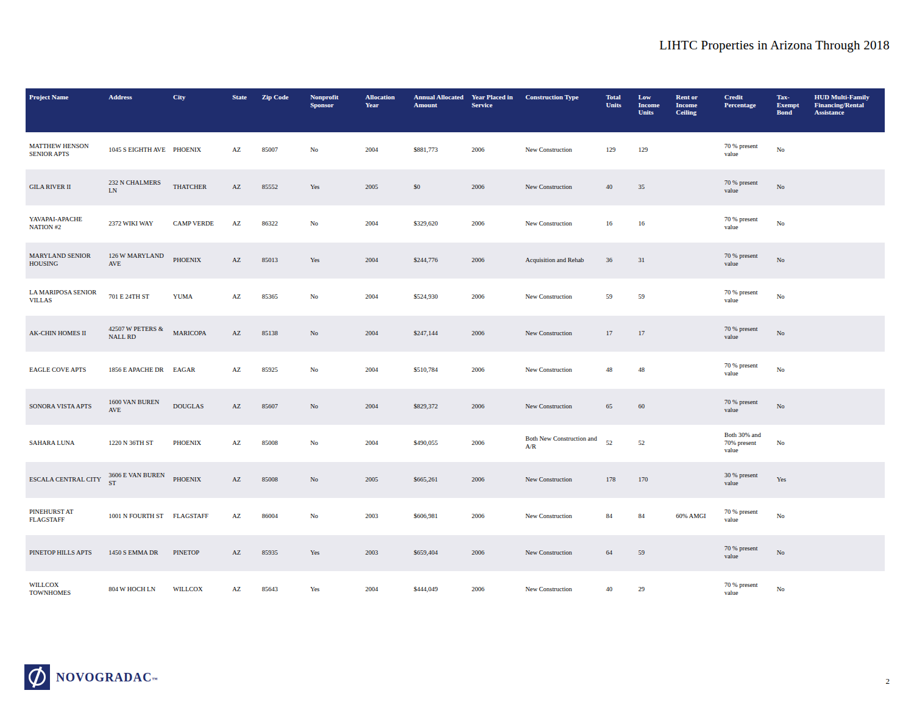LIHTC Properties in Arizona Through 2018
| Project Name | Address | City | State | Zip Code | Nonprofit Sponsor | Allocation Year | Annual Allocated Amount | Year Placed in Service | Construction Type | Total Units | Low Income Units | Rent or Income Ceiling | Credit Percentage | Tax-Exempt Bond | HUD Multi-Family Financing/Rental Assistance |
| --- | --- | --- | --- | --- | --- | --- | --- | --- | --- | --- | --- | --- | --- | --- | --- |
| MATTHEW HENSON SENIOR APTS | 1045 S EIGHTH AVE | PHOENIX | AZ | 85007 | No | 2004 | $881,773 | 2006 | New Construction | 129 | 129 | | 70 % present value | No | |
| GILA RIVER II | 232 N CHALMERS LN | THATCHER | AZ | 85552 | Yes | 2005 | $0 | 2006 | New Construction | 40 | 35 | | 70 % present value | No | |
| YAVAPAI-APACHE NATION #2 | 2372 WIKI WAY | CAMP VERDE | AZ | 86322 | No | 2004 | $329,620 | 2006 | New Construction | 16 | 16 | | 70 % present value | No | |
| MARYLAND SENIOR HOUSING | 126 W MARYLAND AVE | PHOENIX | AZ | 85013 | Yes | 2004 | $244,776 | 2006 | Acquisition and Rehab | 36 | 31 | | 70 % present value | No | |
| LA MARIPOSA SENIOR VILLAS | 701 E 24TH ST | YUMA | AZ | 85365 | No | 2004 | $524,930 | 2006 | New Construction | 59 | 59 | | 70 % present value | No | |
| AK-CHIN HOMES II | 42507 W PETERS & NALL RD | MARICOPA | AZ | 85138 | No | 2004 | $247,144 | 2006 | New Construction | 17 | 17 | | 70 % present value | No | |
| EAGLE COVE APTS | 1856 E APACHE DR | EAGAR | AZ | 85925 | No | 2004 | $510,784 | 2006 | New Construction | 48 | 48 | | 70 % present value | No | |
| SONORA VISTA APTS | 1600 VAN BUREN AVE | DOUGLAS | AZ | 85607 | No | 2004 | $829,372 | 2006 | New Construction | 65 | 60 | | 70 % present value | No | |
| SAHARA LUNA | 1220 N 36TH ST | PHOENIX | AZ | 85008 | No | 2004 | $490,055 | 2006 | Both New Construction and A/R | 52 | 52 | | Both 30% and 70% present value | No | |
| ESCALA CENTRAL CITY | 3606 E VAN BUREN ST | PHOENIX | AZ | 85008 | No | 2005 | $665,261 | 2006 | New Construction | 178 | 170 | | 30 % present value | Yes | |
| PINEHURST AT FLAGSTAFF | 1001 N FOURTH ST | FLAGSTAFF | AZ | 86004 | No | 2003 | $606,981 | 2006 | New Construction | 84 | 84 | 60% AMGI | 70 % present value | No | |
| PINETOP HILLS APTS | 1450 S EMMA DR | PINETOP | AZ | 85935 | Yes | 2003 | $659,404 | 2006 | New Construction | 64 | 59 | | 70 % present value | No | |
| WILLCOX TOWNHOMES | 804 W HOCH LN | WILLCOX | AZ | 85643 | Yes | 2004 | $444,049 | 2006 | New Construction | 40 | 29 | | 70 % present value | No | |
NOVOGRADAC™
2